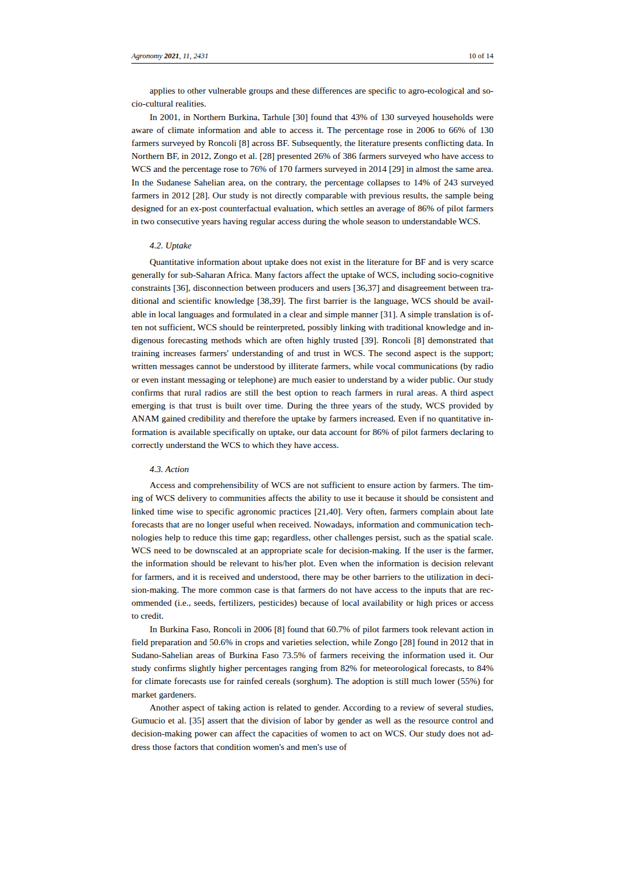Agronomy 2021, 11, 2431 10 of 14
applies to other vulnerable groups and these differences are specific to agro-ecological and socio-cultural realities.
In 2001, in Northern Burkina, Tarhule [30] found that 43% of 130 surveyed households were aware of climate information and able to access it. The percentage rose in 2006 to 66% of 130 farmers surveyed by Roncoli [8] across BF. Subsequently, the literature presents conflicting data. In Northern BF, in 2012, Zongo et al. [28] presented 26% of 386 farmers surveyed who have access to WCS and the percentage rose to 76% of 170 farmers surveyed in 2014 [29] in almost the same area. In the Sudanese Sahelian area, on the contrary, the percentage collapses to 14% of 243 surveyed farmers in 2012 [28]. Our study is not directly comparable with previous results, the sample being designed for an ex-post counterfactual evaluation, which settles an average of 86% of pilot farmers in two consecutive years having regular access during the whole season to understandable WCS.
4.2. Uptake
Quantitative information about uptake does not exist in the literature for BF and is very scarce generally for sub-Saharan Africa. Many factors affect the uptake of WCS, including socio-cognitive constraints [36], disconnection between producers and users [36,37] and disagreement between traditional and scientific knowledge [38,39]. The first barrier is the language, WCS should be available in local languages and formulated in a clear and simple manner [31]. A simple translation is often not sufficient, WCS should be reinterpreted, possibly linking with traditional knowledge and indigenous forecasting methods which are often highly trusted [39]. Roncoli [8] demonstrated that training increases farmers' understanding of and trust in WCS. The second aspect is the support; written messages cannot be understood by illiterate farmers, while vocal communications (by radio or even instant messaging or telephone) are much easier to understand by a wider public. Our study confirms that rural radios are still the best option to reach farmers in rural areas. A third aspect emerging is that trust is built over time. During the three years of the study, WCS provided by ANAM gained credibility and therefore the uptake by farmers increased. Even if no quantitative information is available specifically on uptake, our data account for 86% of pilot farmers declaring to correctly understand the WCS to which they have access.
4.3. Action
Access and comprehensibility of WCS are not sufficient to ensure action by farmers. The timing of WCS delivery to communities affects the ability to use it because it should be consistent and linked time wise to specific agronomic practices [21,40]. Very often, farmers complain about late forecasts that are no longer useful when received. Nowadays, information and communication technologies help to reduce this time gap; regardless, other challenges persist, such as the spatial scale. WCS need to be downscaled at an appropriate scale for decision-making. If the user is the farmer, the information should be relevant to his/her plot. Even when the information is decision relevant for farmers, and it is received and understood, there may be other barriers to the utilization in decision-making. The more common case is that farmers do not have access to the inputs that are recommended (i.e., seeds, fertilizers, pesticides) because of local availability or high prices or access to credit.
In Burkina Faso, Roncoli in 2006 [8] found that 60.7% of pilot farmers took relevant action in field preparation and 50.6% in crops and varieties selection, while Zongo [28] found in 2012 that in Sudano-Sahelian areas of Burkina Faso 73.5% of farmers receiving the information used it. Our study confirms slightly higher percentages ranging from 82% for meteorological forecasts, to 84% for climate forecasts use for rainfed cereals (sorghum). The adoption is still much lower (55%) for market gardeners.
Another aspect of taking action is related to gender. According to a review of several studies, Gumucio et al. [35] assert that the division of labor by gender as well as the resource control and decision-making power can affect the capacities of women to act on WCS. Our study does not address those factors that condition women's and men's use of